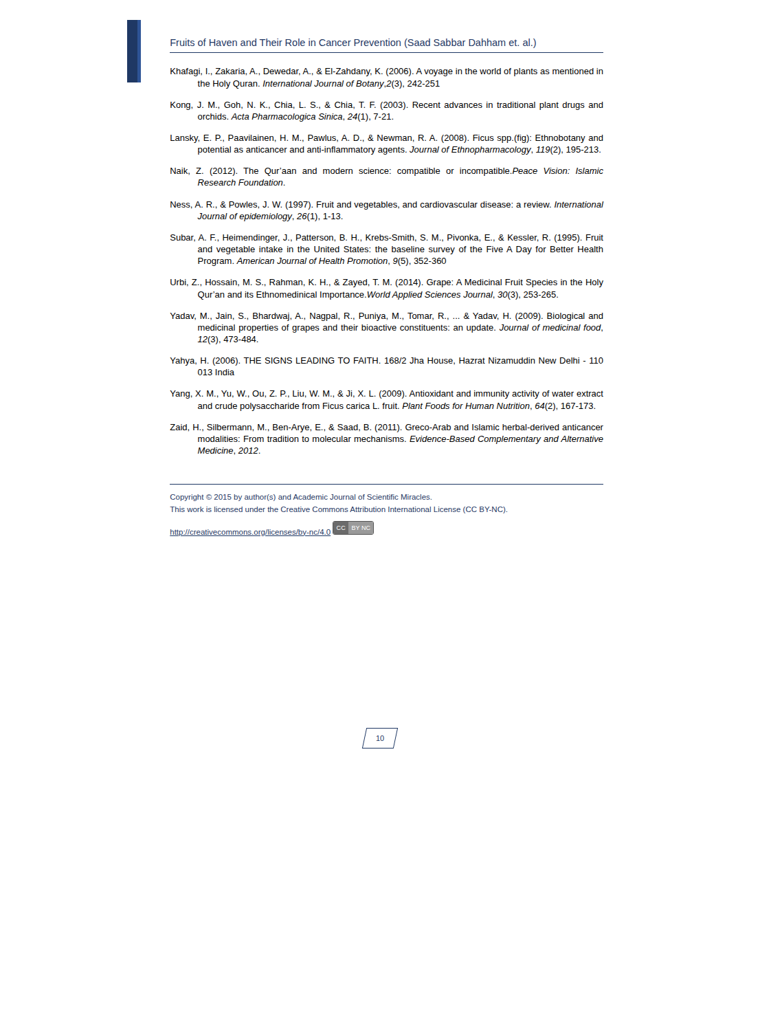Fruits of Haven and Their Role in Cancer Prevention (Saad Sabbar Dahham et. al.)
Khafagi, I., Zakaria, A., Dewedar, A., & El-Zahdany, K. (2006). A voyage in the world of plants as mentioned in the Holy Quran. International Journal of Botany,2(3), 242-251
Kong, J. M., Goh, N. K., Chia, L. S., & Chia, T. F. (2003). Recent advances in traditional plant drugs and orchids. Acta Pharmacologica Sinica, 24(1), 7-21.
Lansky, E. P., Paavilainen, H. M., Pawlus, A. D., & Newman, R. A. (2008). Ficus spp.(fig): Ethnobotany and potential as anticancer and anti-inflammatory agents. Journal of Ethnopharmacology, 119(2), 195-213.
Naik, Z. (2012). The Qur’aan and modern science: compatible or incompatible.Peace Vision: Islamic Research Foundation.
Ness, A. R., & Powles, J. W. (1997). Fruit and vegetables, and cardiovascular disease: a review. International Journal of epidemiology, 26(1), 1-13.
Subar, A. F., Heimendinger, J., Patterson, B. H., Krebs-Smith, S. M., Pivonka, E., & Kessler, R. (1995). Fruit and vegetable intake in the United States: the baseline survey of the Five A Day for Better Health Program. American Journal of Health Promotion, 9(5), 352-360
Urbi, Z., Hossain, M. S., Rahman, K. H., & Zayed, T. M. (2014). Grape: A Medicinal Fruit Species in the Holy Qur’an and its Ethnomedinical Importance.World Applied Sciences Journal, 30(3), 253-265.
Yadav, M., Jain, S., Bhardwaj, A., Nagpal, R., Puniya, M., Tomar, R., ... & Yadav, H. (2009). Biological and medicinal properties of grapes and their bioactive constituents: an update. Journal of medicinal food, 12(3), 473-484.
Yahya, H. (2006). THE SIGNS LEADING TO FAITH. 168/2 Jha House, Hazrat Nizamuddin New Delhi - 110 013 India
Yang, X. M., Yu, W., Ou, Z. P., Liu, W. M., & Ji, X. L. (2009). Antioxidant and immunity activity of water extract and crude polysaccharide from Ficus carica L. fruit. Plant Foods for Human Nutrition, 64(2), 167-173.
Zaid, H., Silbermann, M., Ben-Arye, E., & Saad, B. (2011). Greco-Arab and Islamic herbal-derived anticancer modalities: From tradition to molecular mechanisms. Evidence-Based Complementary and Alternative Medicine, 2012.
Copyright © 2015 by author(s) and Academic Journal of Scientific Miracles.
This work is licensed under the Creative Commons Attribution International License (CC BY-NC).
http://creativecommons.org/licenses/by-nc/4.0
CC BY NC
10